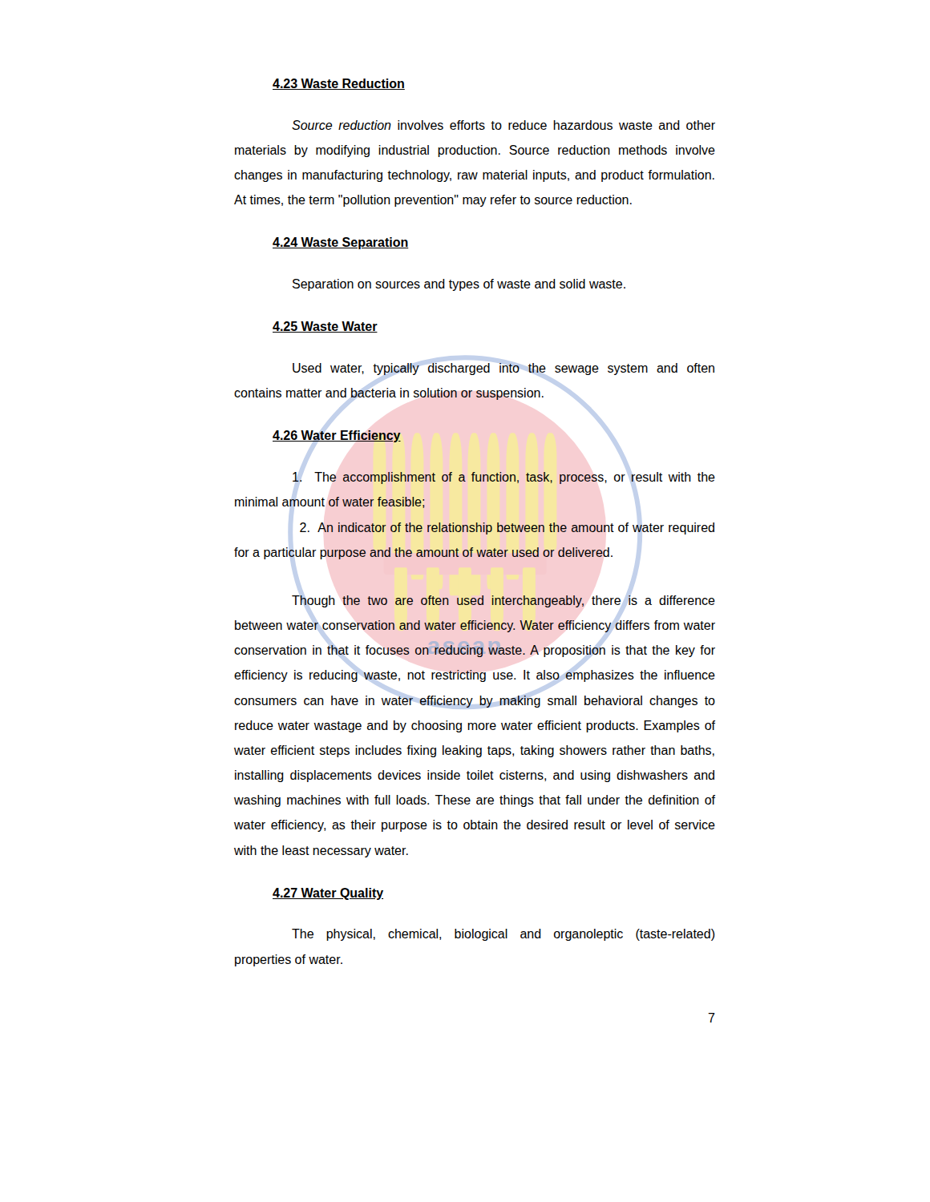asean
4.23 Waste Reduction
Source reduction involves efforts to reduce hazardous waste and other materials by modifying industrial production. Source reduction methods involve changes in manufacturing technology, raw material inputs, and product formulation. At times, the term "pollution prevention" may refer to source reduction.
4.24 Waste Separation
Separation on sources and types of waste and solid waste.
4.25 Waste Water
Used water, typically discharged into the sewage system and often contains matter and bacteria in solution or suspension.
4.26 Water Efficiency
1. The accomplishment of a function, task, process, or result with the minimal amount of water feasible;
2. An indicator of the relationship between the amount of water required for a particular purpose and the amount of water used or delivered.
Though the two are often used interchangeably, there is a difference between water conservation and water efficiency. Water efficiency differs from water conservation in that it focuses on reducing waste. A proposition is that the key for efficiency is reducing waste, not restricting use. It also emphasizes the influence consumers can have in water efficiency by making small behavioral changes to reduce water wastage and by choosing more water efficient products. Examples of water efficient steps includes fixing leaking taps, taking showers rather than baths, installing displacements devices inside toilet cisterns, and using dishwashers and washing machines with full loads. These are things that fall under the definition of water efficiency, as their purpose is to obtain the desired result or level of service with the least necessary water.
4.27 Water Quality
The physical, chemical, biological and organoleptic (taste-related) properties of water.
7